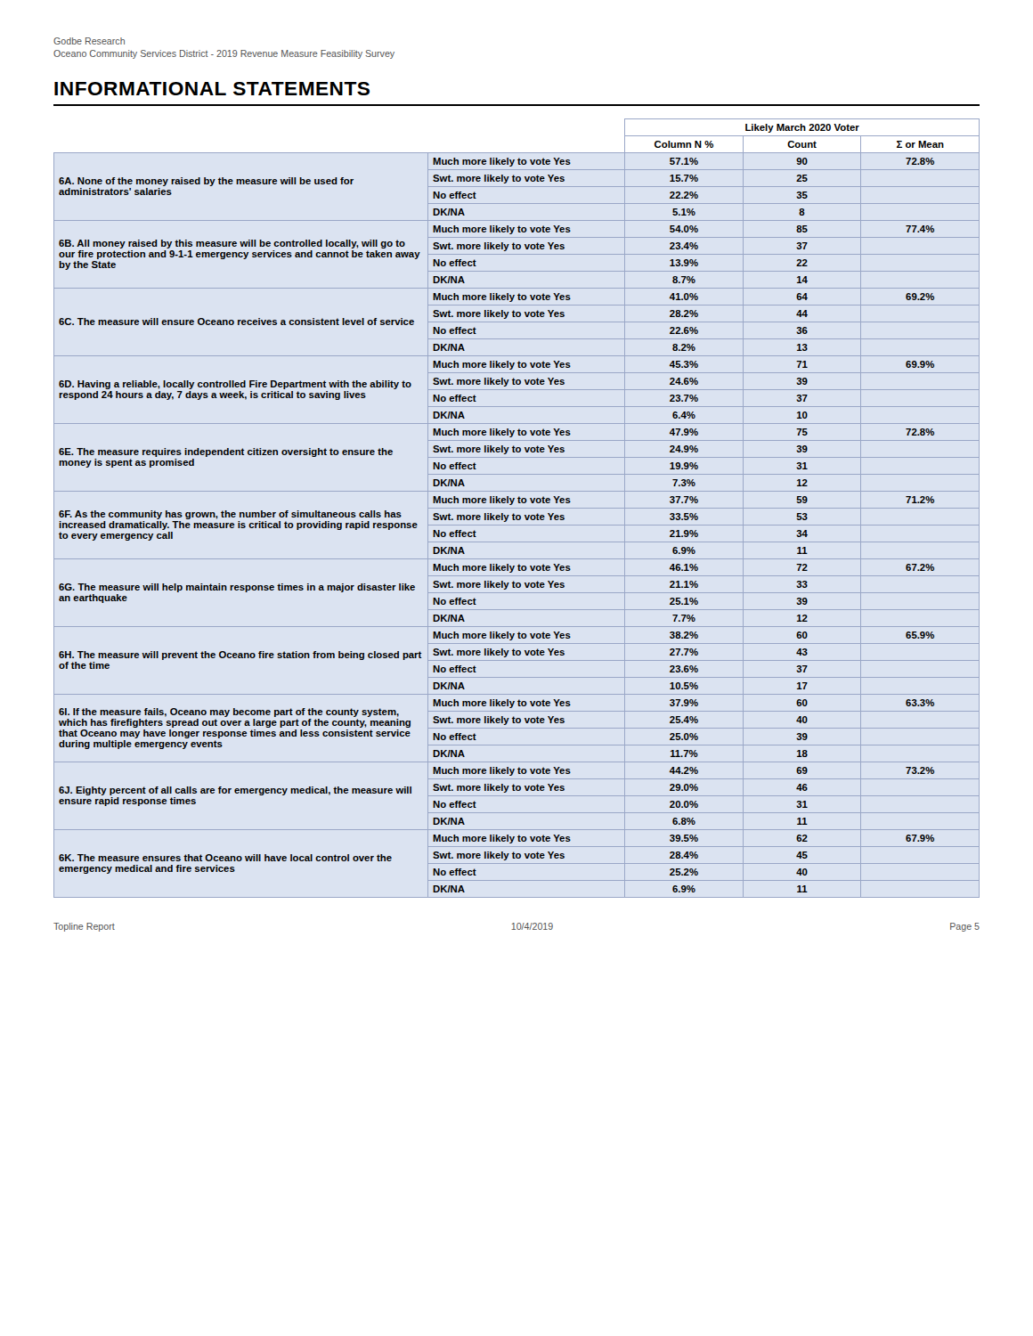Godbe Research
Oceano Community Services District - 2019 Revenue Measure Feasibility Survey
INFORMATIONAL STATEMENTS
| | | Likely March 2020 Voter |
| --- | --- | --- |
| | | Column N % | Count | Σ or Mean |
| 6A. None of the money raised by the measure will be used for administrators' salaries | Much more likely to vote Yes | 57.1% | 90 | 72.8% |
| Swt. more likely to vote Yes | 15.7% | 25 | |
| No effect | 22.2% | 35 | |
| DK/NA | 5.1% | 8 | |
| 6B. All money raised by this measure will be controlled locally, will go to our fire protection and 9-1-1 emergency services and cannot be taken away by the State | Much more likely to vote Yes | 54.0% | 85 | 77.4% |
| Swt. more likely to vote Yes | 23.4% | 37 | |
| No effect | 13.9% | 22 | |
| DK/NA | 8.7% | 14 | |
| 6C. The measure will ensure Oceano receives a consistent level of service | Much more likely to vote Yes | 41.0% | 64 | 69.2% |
| Swt. more likely to vote Yes | 28.2% | 44 | |
| No effect | 22.6% | 36 | |
| DK/NA | 8.2% | 13 | |
| 6D. Having a reliable, locally controlled Fire Department with the ability to respond 24 hours a day, 7 days a week, is critical to saving lives | Much more likely to vote Yes | 45.3% | 71 | 69.9% |
| Swt. more likely to vote Yes | 24.6% | 39 | |
| No effect | 23.7% | 37 | |
| DK/NA | 6.4% | 10 | |
| 6E. The measure requires independent citizen oversight to ensure the money is spent as promised | Much more likely to vote Yes | 47.9% | 75 | 72.8% |
| Swt. more likely to vote Yes | 24.9% | 39 | |
| No effect | 19.9% | 31 | |
| DK/NA | 7.3% | 12 | |
| 6F. As the community has grown, the number of simultaneous calls has increased dramatically. The measure is critical to providing rapid response to every emergency call | Much more likely to vote Yes | 37.7% | 59 | 71.2% |
| Swt. more likely to vote Yes | 33.5% | 53 | |
| No effect | 21.9% | 34 | |
| DK/NA | 6.9% | 11 | |
| 6G. The measure will help maintain response times in a major disaster like an earthquake | Much more likely to vote Yes | 46.1% | 72 | 67.2% |
| Swt. more likely to vote Yes | 21.1% | 33 | |
| No effect | 25.1% | 39 | |
| DK/NA | 7.7% | 12 | |
| 6H. The measure will prevent the Oceano fire station from being closed part of the time | Much more likely to vote Yes | 38.2% | 60 | 65.9% |
| Swt. more likely to vote Yes | 27.7% | 43 | |
| No effect | 23.6% | 37 | |
| DK/NA | 10.5% | 17 | |
| 6I. If the measure fails, Oceano may become part of the county system, which has firefighters spread out over a large part of the county, meaning that Oceano may have longer response times and less consistent service during multiple emergency events | Much more likely to vote Yes | 37.9% | 60 | 63.3% |
| Swt. more likely to vote Yes | 25.4% | 40 | |
| No effect | 25.0% | 39 | |
| DK/NA | 11.7% | 18 | |
| 6J. Eighty percent of all calls are for emergency medical, the measure will ensure rapid response times | Much more likely to vote Yes | 44.2% | 69 | 73.2% |
| Swt. more likely to vote Yes | 29.0% | 46 | |
| No effect | 20.0% | 31 | |
| DK/NA | 6.8% | 11 | |
| 6K. The measure ensures that Oceano will have local control over the emergency medical and fire services | Much more likely to vote Yes | 39.5% | 62 | 67.9% |
| Swt. more likely to vote Yes | 28.4% | 45 | |
| No effect | 25.2% | 40 | |
| DK/NA | 6.9% | 11 | |
Topline Report 10/4/2019 Page 5